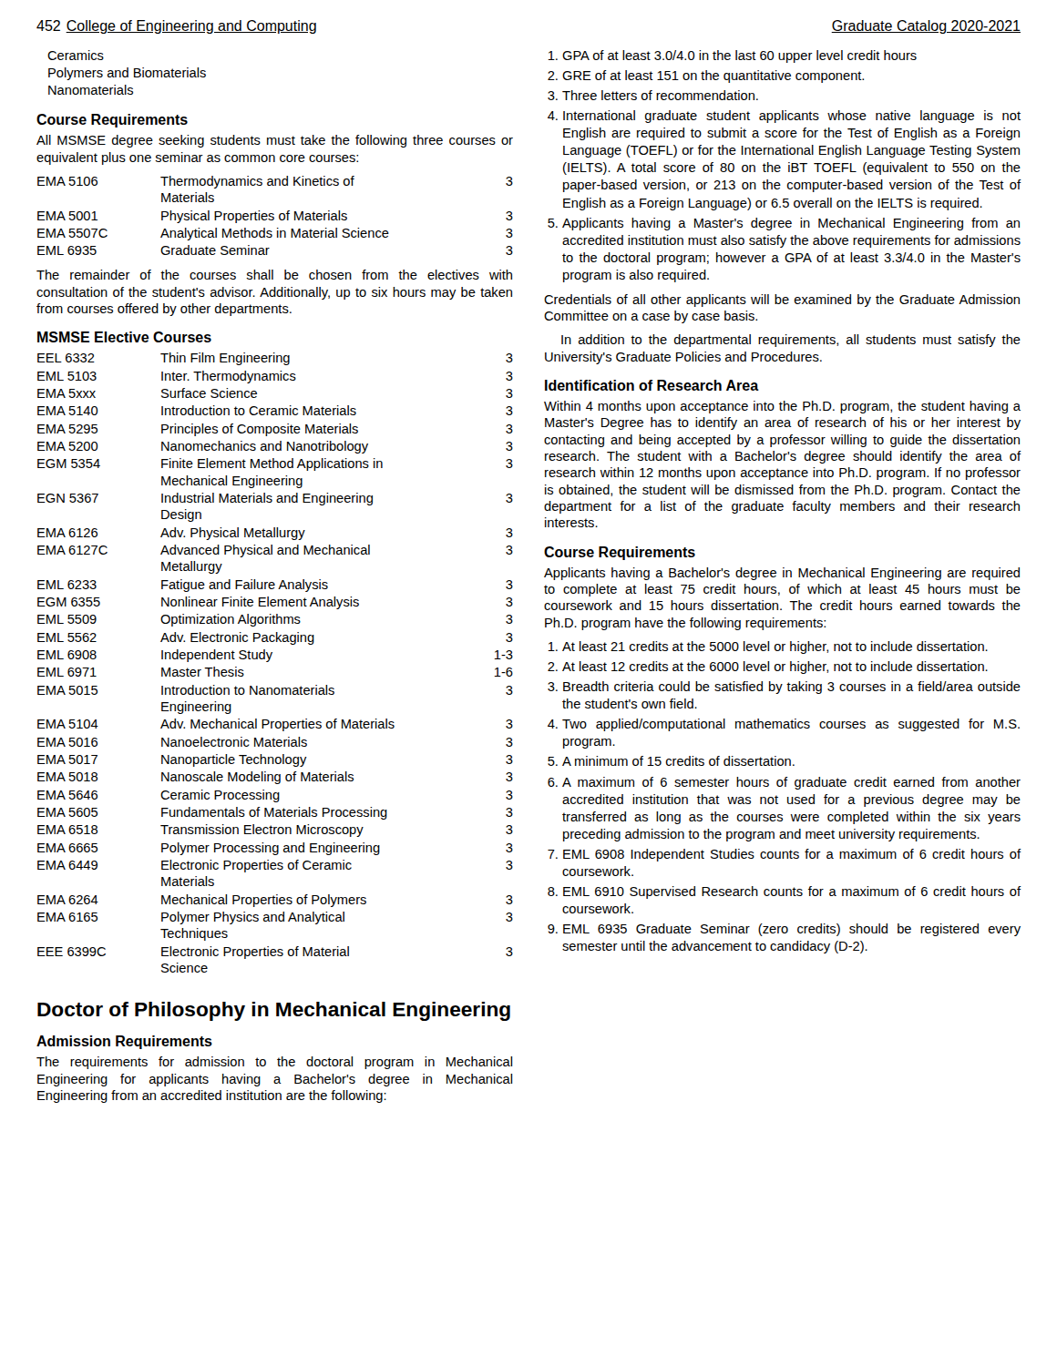452 College of Engineering and Computing
Graduate Catalog 2020-2021
Ceramics
Polymers and Biomaterials
Nanomaterials
Course Requirements
All MSMSE degree seeking students must take the following three courses or equivalent plus one seminar as common core courses:
| EMA 5106 | Thermodynamics and Kinetics of Materials | 3 |
| EMA 5001 | Physical Properties of Materials | 3 |
| EMA 5507C | Analytical Methods in Material Science | 3 |
| EML 6935 | Graduate Seminar | 3 |
The remainder of the courses shall be chosen from the electives with consultation of the student's advisor. Additionally, up to six hours may be taken from courses offered by other departments.
MSMSE Elective Courses
| EEL 6332 | Thin Film Engineering | 3 |
| EML 5103 | Inter. Thermodynamics | 3 |
| EMA 5xxx | Surface Science | 3 |
| EMA 5140 | Introduction to Ceramic Materials | 3 |
| EMA 5295 | Principles of Composite Materials | 3 |
| EMA 5200 | Nanomechanics and Nanotribology | 3 |
| EGM 5354 | Finite Element Method Applications in Mechanical Engineering | 3 |
| EGN 5367 | Industrial Materials and Engineering Design | 3 |
| EMA 6126 | Adv. Physical Metallurgy | 3 |
| EMA 6127C | Advanced Physical and Mechanical Metallurgy | 3 |
| EML 6233 | Fatigue and Failure Analysis | 3 |
| EGM 6355 | Nonlinear Finite Element Analysis | 3 |
| EML 5509 | Optimization Algorithms | 3 |
| EML 5562 | Adv. Electronic Packaging | 3 |
| EML 6908 | Independent Study | 1-3 |
| EML 6971 | Master Thesis | 1-6 |
| EMA 5015 | Introduction to Nanomaterials Engineering | 3 |
| EMA 5104 | Adv. Mechanical Properties of Materials | 3 |
| EMA 5016 | Nanoelectronic Materials | 3 |
| EMA 5017 | Nanoparticle Technology | 3 |
| EMA 5018 | Nanoscale Modeling of Materials | 3 |
| EMA 5646 | Ceramic Processing | 3 |
| EMA 5605 | Fundamentals of Materials Processing | 3 |
| EMA 6518 | Transmission Electron Microscopy | 3 |
| EMA 6665 | Polymer Processing and Engineering | 3 |
| EMA 6449 | Electronic Properties of Ceramic Materials | 3 |
| EMA 6264 | Mechanical Properties of Polymers | 3 |
| EMA 6165 | Polymer Physics and Analytical Techniques | 3 |
| EEE 6399C | Electronic Properties of Material Science | 3 |
Doctor of Philosophy in Mechanical Engineering
Admission Requirements
The requirements for admission to the doctoral program in Mechanical Engineering for applicants having a Bachelor's degree in Mechanical Engineering from an accredited institution are the following:
GPA of at least 3.0/4.0 in the last 60 upper level credit hours
GRE of at least 151 on the quantitative component.
Three letters of recommendation.
International graduate student applicants whose native language is not English are required to submit a score for the Test of English as a Foreign Language (TOEFL) or for the International English Language Testing System (IELTS). A total score of 80 on the iBT TOEFL (equivalent to 550 on the paper-based version, or 213 on the computer-based version of the Test of English as a Foreign Language) or 6.5 overall on the IELTS is required.
Applicants having a Master's degree in Mechanical Engineering from an accredited institution must also satisfy the above requirements for admissions to the doctoral program; however a GPA of at least 3.3/4.0 in the Master's program is also required.
Credentials of all other applicants will be examined by the Graduate Admission Committee on a case by case basis.
In addition to the departmental requirements, all students must satisfy the University's Graduate Policies and Procedures.
Identification of Research Area
Within 4 months upon acceptance into the Ph.D. program, the student having a Master's Degree has to identify an area of research of his or her interest by contacting and being accepted by a professor willing to guide the dissertation research. The student with a Bachelor's degree should identify the area of research within 12 months upon acceptance into Ph.D. program. If no professor is obtained, the student will be dismissed from the Ph.D. program. Contact the department for a list of the graduate faculty members and their research interests.
Course Requirements
Applicants having a Bachelor's degree in Mechanical Engineering are required to complete at least 75 credit hours, of which at least 45 hours must be coursework and 15 hours dissertation. The credit hours earned towards the Ph.D. program have the following requirements:
At least 21 credits at the 5000 level or higher, not to include dissertation.
At least 12 credits at the 6000 level or higher, not to include dissertation.
Breadth criteria could be satisfied by taking 3 courses in a field/area outside the student's own field.
Two applied/computational mathematics courses as suggested for M.S. program.
A minimum of 15 credits of dissertation.
A maximum of 6 semester hours of graduate credit earned from another accredited institution that was not used for a previous degree may be transferred as long as the courses were completed within the six years preceding admission to the program and meet university requirements.
EML 6908 Independent Studies counts for a maximum of 6 credit hours of coursework.
EML 6910 Supervised Research counts for a maximum of 6 credit hours of coursework.
EML 6935 Graduate Seminar (zero credits) should be registered every semester until the advancement to candidacy (D-2).